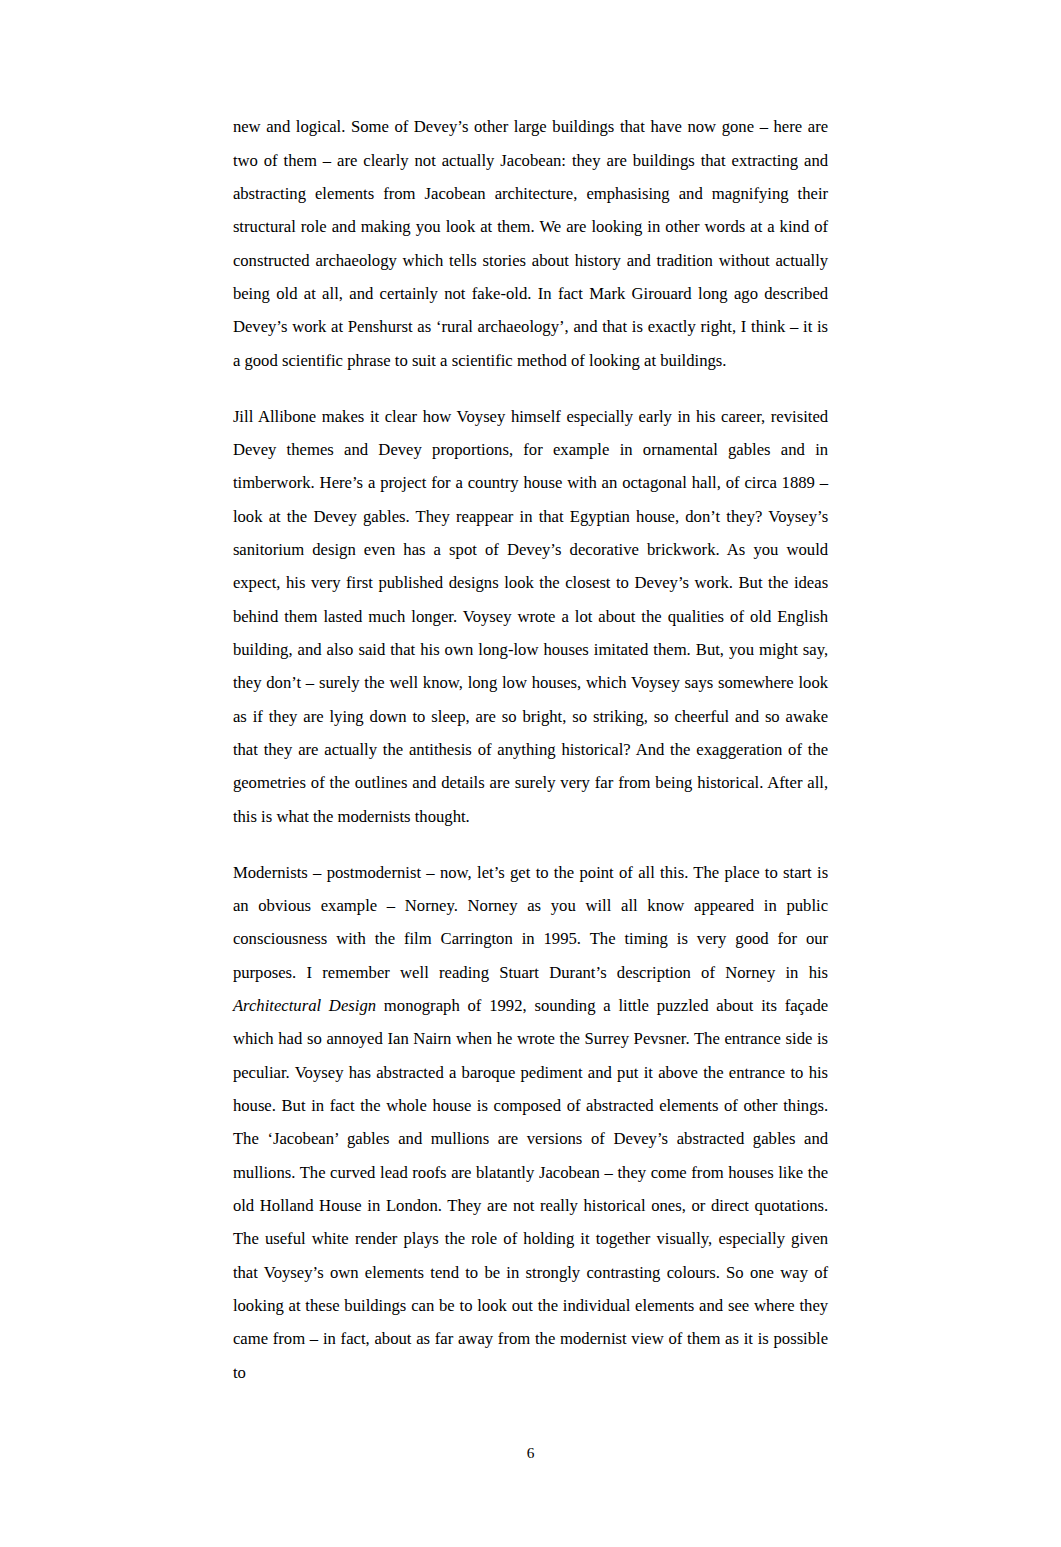new and logical. Some of Devey’s other large buildings that have now gone – here are two of them – are clearly not actually Jacobean: they are buildings that extracting and abstracting elements from Jacobean architecture, emphasising and magnifying their structural role and making you look at them. We are looking in other words at a kind of constructed archaeology which tells stories about history and tradition without actually being old at all, and certainly not fake-old. In fact Mark Girouard long ago described Devey’s work at Penshurst as ‘rural archaeology’, and that is exactly right, I think – it is a good scientific phrase to suit a scientific method of looking at buildings.
Jill Allibone makes it clear how Voysey himself especially early in his career, revisited Devey themes and Devey proportions, for example in ornamental gables and in timberwork. Here’s a project for a country house with an octagonal hall, of circa 1889 – look at the Devey gables. They reappear in that Egyptian house, don’t they? Voysey’s sanitorium design even has a spot of Devey’s decorative brickwork. As you would expect, his very first published designs look the closest to Devey’s work. But the ideas behind them lasted much longer. Voysey wrote a lot about the qualities of old English building, and also said that his own long-low houses imitated them. But, you might say, they don’t – surely the well know, long low houses, which Voysey says somewhere look as if they are lying down to sleep, are so bright, so striking, so cheerful and so awake that they are actually the antithesis of anything historical? And the exaggeration of the geometries of the outlines and details are surely very far from being historical. After all, this is what the modernists thought.
Modernists – postmodernist – now, let’s get to the point of all this. The place to start is an obvious example – Norney. Norney as you will all know appeared in public consciousness with the film Carrington in 1995. The timing is very good for our purposes. I remember well reading Stuart Durant’s description of Norney in his Architectural Design monograph of 1992, sounding a little puzzled about its façade which had so annoyed Ian Nairn when he wrote the Surrey Pevsner. The entrance side is peculiar. Voysey has abstracted a baroque pediment and put it above the entrance to his house. But in fact the whole house is composed of abstracted elements of other things. The ‘Jacobean’ gables and mullions are versions of Devey’s abstracted gables and mullions. The curved lead roofs are blatantly Jacobean – they come from houses like the old Holland House in London. They are not really historical ones, or direct quotations. The useful white render plays the role of holding it together visually, especially given that Voysey’s own elements tend to be in strongly contrasting colours. So one way of looking at these buildings can be to look out the individual elements and see where they came from – in fact, about as far away from the modernist view of them as it is possible to
6